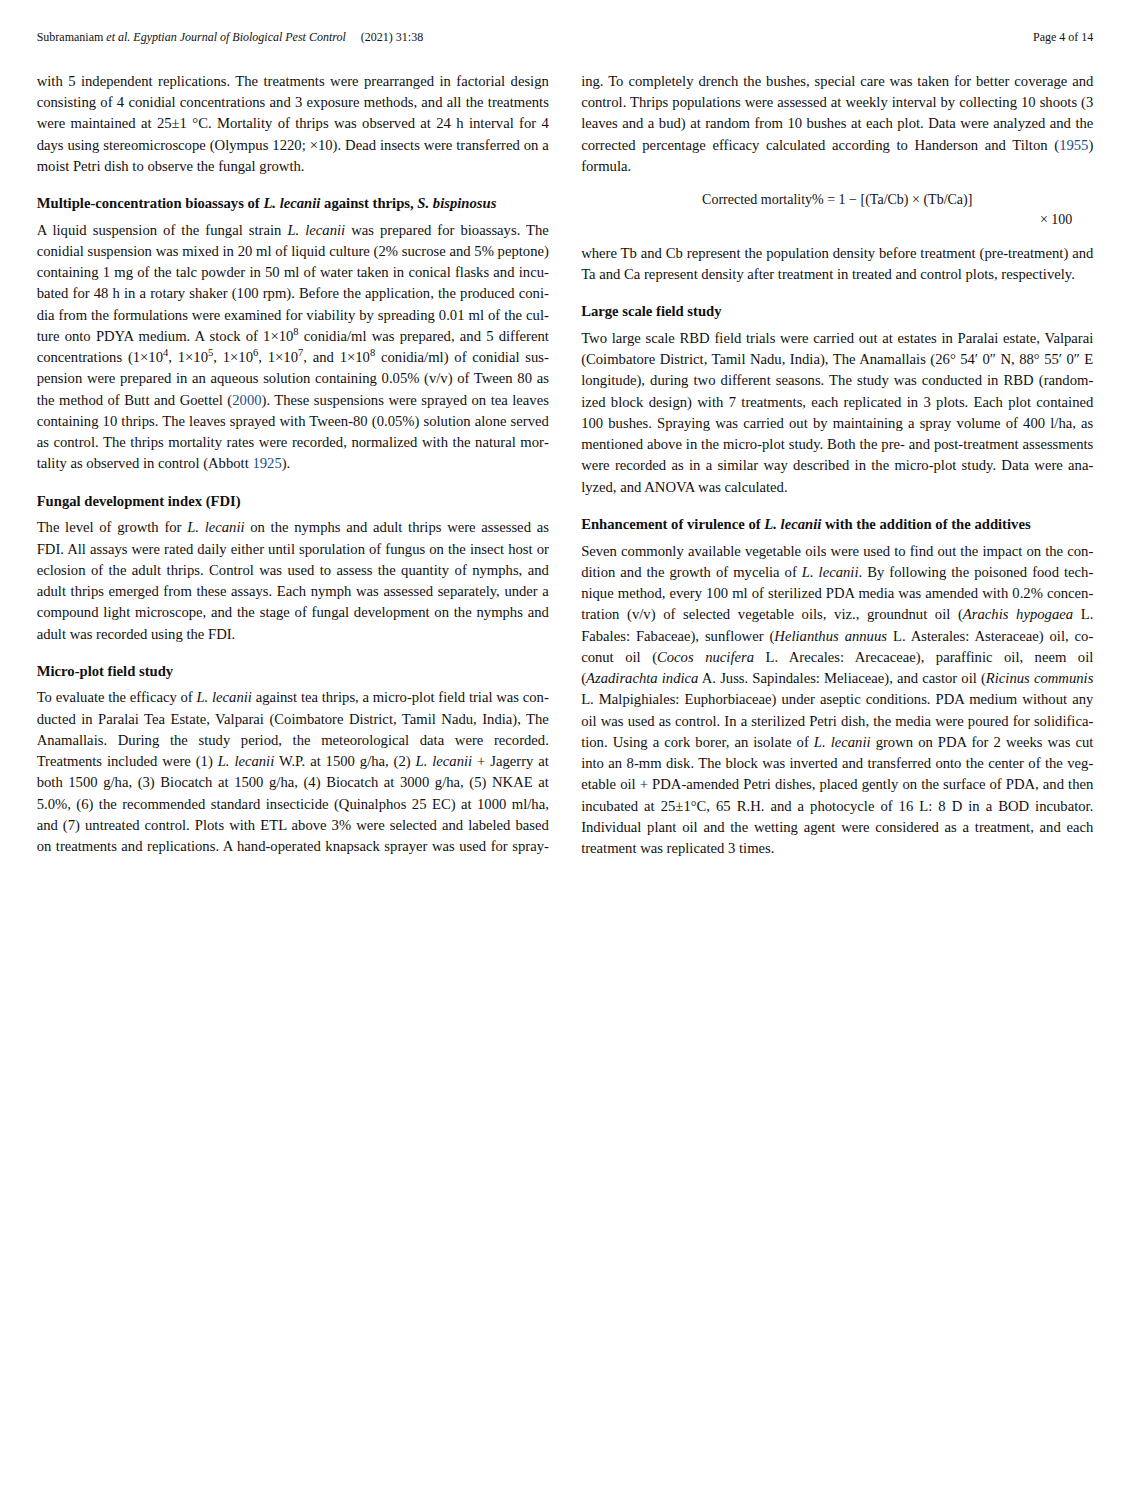Subramaniam et al. Egyptian Journal of Biological Pest Control (2021) 31:38 Page 4 of 14
with 5 independent replications. The treatments were prearranged in factorial design consisting of 4 conidial concentrations and 3 exposure methods, and all the treatments were maintained at 25±1 °C. Mortality of thrips was observed at 24 h interval for 4 days using stereomicroscope (Olympus 1220; ×10). Dead insects were transferred on a moist Petri dish to observe the fungal growth.
Multiple-concentration bioassays of L. lecanii against thrips, S. bispinosus
A liquid suspension of the fungal strain L. lecanii was prepared for bioassays. The conidial suspension was mixed in 20 ml of liquid culture (2% sucrose and 5% peptone) containing 1 mg of the talc powder in 50 ml of water taken in conical flasks and incubated for 48 h in a rotary shaker (100 rpm). Before the application, the produced conidia from the formulations were examined for viability by spreading 0.01 ml of the culture onto PDYA medium. A stock of 1×108 conidia/ml was prepared, and 5 different concentrations (1×104, 1×105, 1×106, 1×107, and 1×108 conidia/ml) of conidial suspension were prepared in an aqueous solution containing 0.05% (v/v) of Tween 80 as the method of Butt and Goettel (2000). These suspensions were sprayed on tea leaves containing 10 thrips. The leaves sprayed with Tween-80 (0.05%) solution alone served as control. The thrips mortality rates were recorded, normalized with the natural mortality as observed in control (Abbott 1925).
Fungal development index (FDI)
The level of growth for L. lecanii on the nymphs and adult thrips were assessed as FDI. All assays were rated daily either until sporulation of fungus on the insect host or eclosion of the adult thrips. Control was used to assess the quantity of nymphs, and adult thrips emerged from these assays. Each nymph was assessed separately, under a compound light microscope, and the stage of fungal development on the nymphs and adult was recorded using the FDI.
Micro-plot field study
To evaluate the efficacy of L. lecanii against tea thrips, a micro-plot field trial was conducted in Paralai Tea Estate, Valparai (Coimbatore District, Tamil Nadu, India), The Anamallais. During the study period, the meteorological data were recorded. Treatments included were (1) L. lecanii W.P. at 1500 g/ha, (2) L. lecanii + Jagerry at both 1500 g/ha, (3) Biocatch at 1500 g/ha, (4) Biocatch at 3000 g/ha, (5) NKAE at 5.0%, (6) the recommended standard insecticide (Quinalphos 25 EC) at 1000 ml/ha, and (7) untreated control. Plots with ETL above 3% were selected and labeled based on treatments and replications. A hand-operated knapsack sprayer was used for spraying. To completely drench the bushes, special care was taken for better coverage and control. Thrips populations were assessed at weekly interval by collecting 10 shoots (3 leaves and a bud) at random from 10 bushes at each plot. Data were analyzed and the corrected percentage efficacy calculated according to Handerson and Tilton (1955) formula.
Corrected mortality% = 1 − [(Ta/Cb) × (Tb/Ca)] × 100
where Tb and Cb represent the population density before treatment (pre-treatment) and Ta and Ca represent density after treatment in treated and control plots, respectively.
Large scale field study
Two large scale RBD field trials were carried out at estates in Paralai estate, Valparai (Coimbatore District, Tamil Nadu, India), The Anamallais (26° 54′ 0″ N, 88° 55′ 0″ E longitude), during two different seasons. The study was conducted in RBD (randomized block design) with 7 treatments, each replicated in 3 plots. Each plot contained 100 bushes. Spraying was carried out by maintaining a spray volume of 400 l/ha, as mentioned above in the micro-plot study. Both the pre- and post-treatment assessments were recorded as in a similar way described in the micro-plot study. Data were analyzed, and ANOVA was calculated.
Enhancement of virulence of L. lecanii with the addition of the additives
Seven commonly available vegetable oils were used to find out the impact on the condition and the growth of mycelia of L. lecanii. By following the poisoned food technique method, every 100 ml of sterilized PDA media was amended with 0.2% concentration (v/v) of selected vegetable oils, viz., groundnut oil (Arachis hypogaea L. Fabales: Fabaceae), sunflower (Helianthus annuus L. Asterales: Asteraceae) oil, coconut oil (Cocos nucifera L. Arecales: Arecaceae), paraffinic oil, neem oil (Azadirachta indica A. Juss. Sapindales: Meliaceae), and castor oil (Ricinus communis L. Malpighiales: Euphorbiaceae) under aseptic conditions. PDA medium without any oil was used as control. In a sterilized Petri dish, the media were poured for solidification. Using a cork borer, an isolate of L. lecanii grown on PDA for 2 weeks was cut into an 8-mm disk. The block was inverted and transferred onto the center of the vegetable oil + PDA-amended Petri dishes, placed gently on the surface of PDA, and then incubated at 25±1°C, 65 R.H. and a photocycle of 16 L: 8 D in a BOD incubator. Individual plant oil and the wetting agent were considered as a treatment, and each treatment was replicated 3 times.